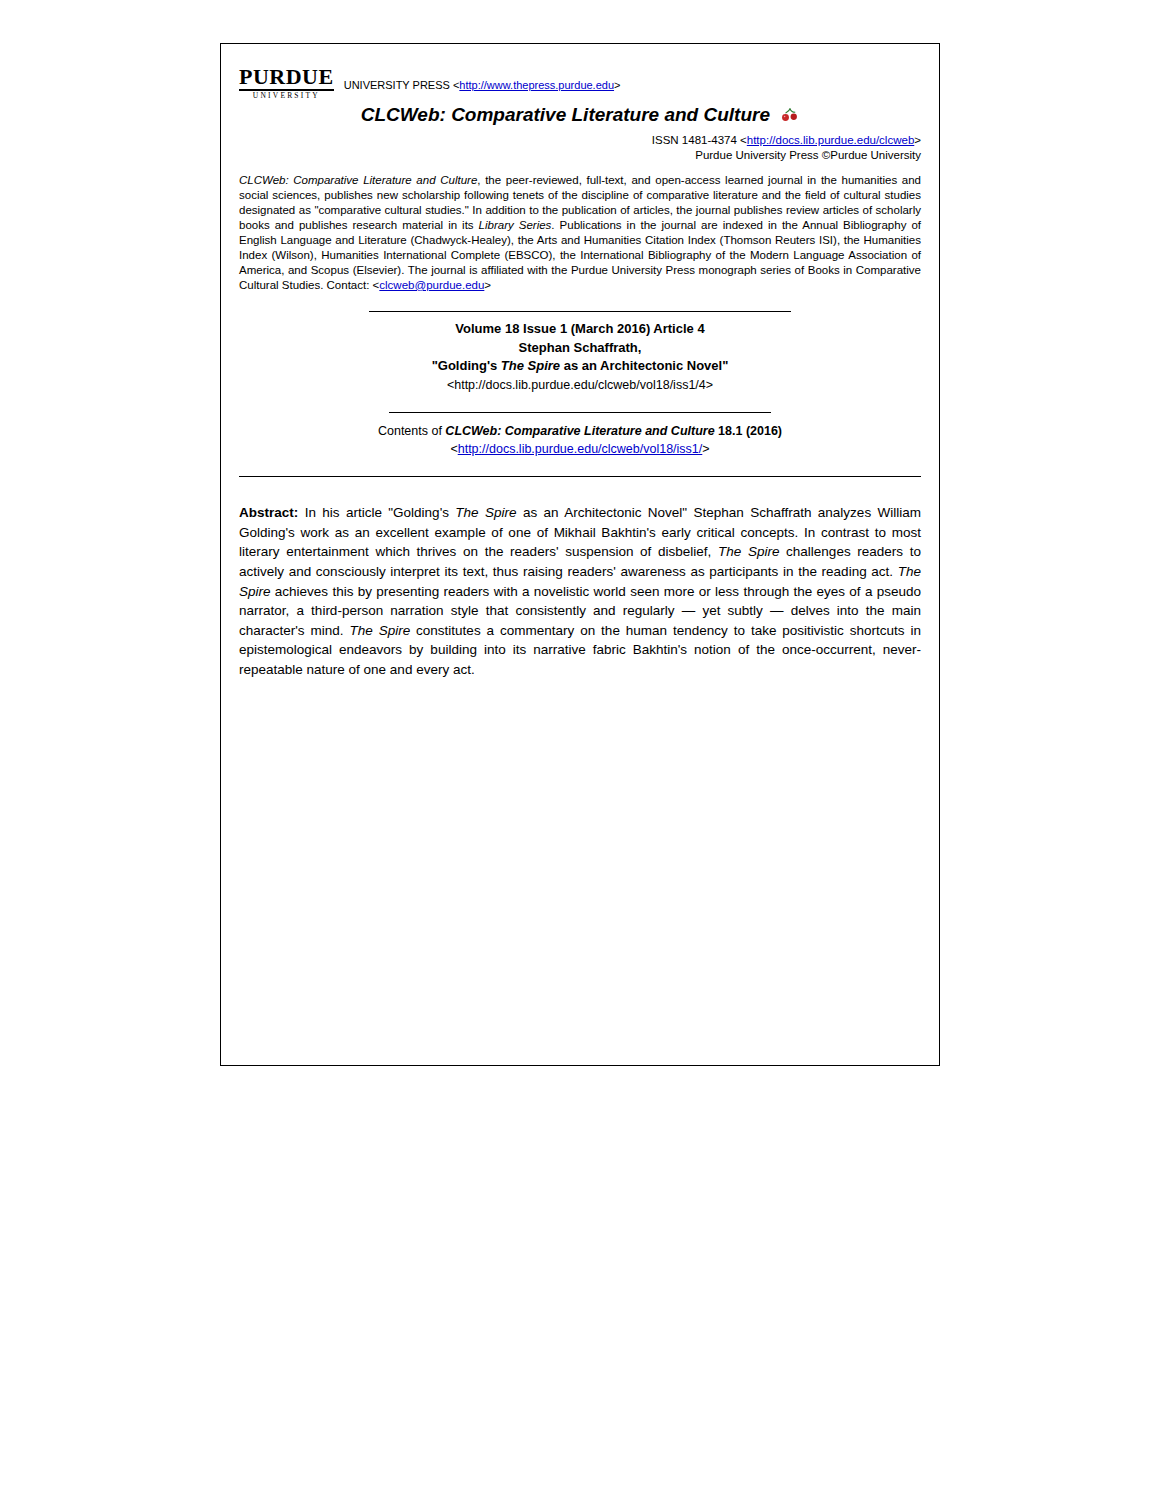PURDUE UNIVERSITY
UNIVERSITY PRESS <http://www.thepress.purdue.edu>
CLCWeb: Comparative Literature and Culture
ISSN 1481-4374 <http://docs.lib.purdue.edu/clcweb>
Purdue University Press ©Purdue University
CLCWeb: Comparative Literature and Culture, the peer-reviewed, full-text, and open-access learned journal in the humanities and social sciences, publishes new scholarship following tenets of the discipline of comparative literature and the field of cultural studies designated as "comparative cultural studies." In addition to the publication of articles, the journal publishes review articles of scholarly books and publishes research material in its Library Series. Publications in the journal are indexed in the Annual Bibliography of English Language and Literature (Chadwyck-Healey), the Arts and Humanities Citation Index (Thomson Reuters ISI), the Humanities Index (Wilson), Humanities International Complete (EBSCO), the International Bibliography of the Modern Language Association of America, and Scopus (Elsevier). The journal is affiliated with the Purdue University Press monograph series of Books in Comparative Cultural Studies. Contact: <clcweb@purdue.edu>
Volume 18 Issue 1 (March 2016) Article 4
Stephan Schaffrath,
"Golding's The Spire as an Architectonic Novel"
<http://docs.lib.purdue.edu/clcweb/vol18/iss1/4>
Contents of CLCWeb: Comparative Literature and Culture 18.1 (2016)
<http://docs.lib.purdue.edu/clcweb/vol18/iss1/>
Abstract: In his article "Golding's The Spire as an Architectonic Novel" Stephan Schaffrath analyzes William Golding's work as an excellent example of one of Mikhail Bakhtin's early critical concepts. In contrast to most literary entertainment which thrives on the readers' suspension of disbelief, The Spire challenges readers to actively and consciously interpret its text, thus raising readers' awareness as participants in the reading act. The Spire achieves this by presenting readers with a novelistic world seen more or less through the eyes of a pseudo narrator, a third-person narration style that consistently and regularly — yet subtly — delves into the main character's mind. The Spire constitutes a commentary on the human tendency to take positivistic shortcuts in epistemological endeavors by building into its narrative fabric Bakhtin's notion of the once-occurrent, never-repeatable nature of one and every act.